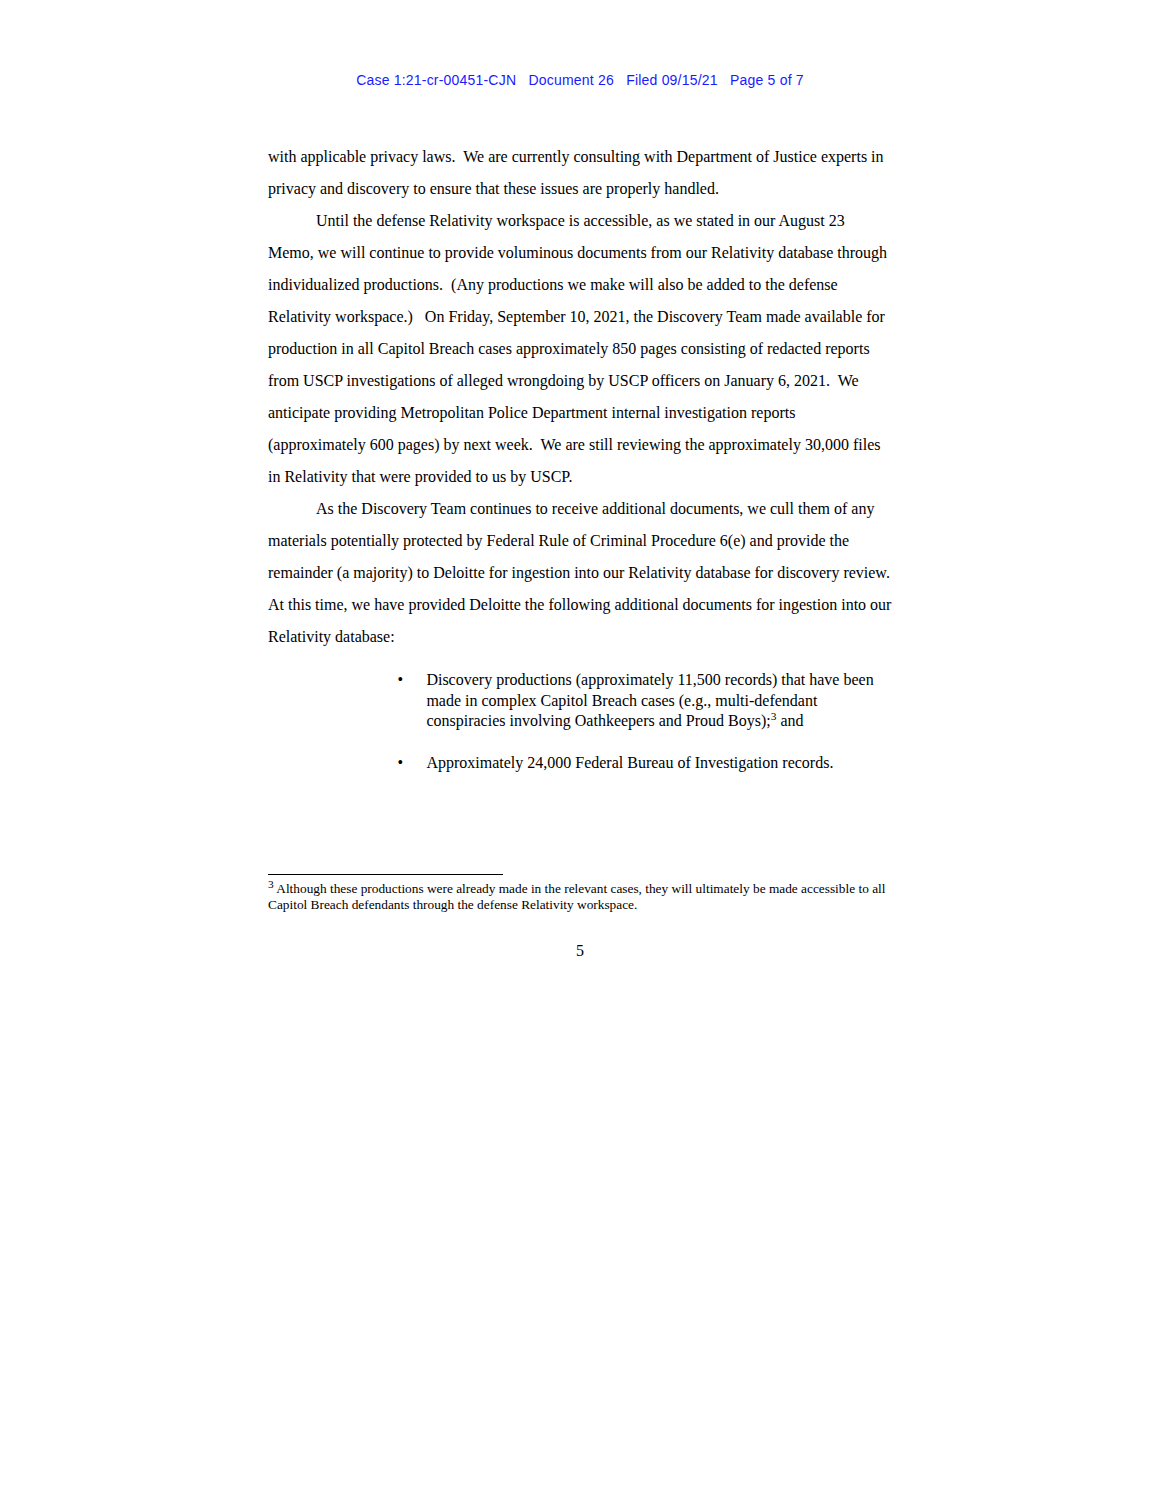Case 1:21-cr-00451-CJN Document 26 Filed 09/15/21 Page 5 of 7
with applicable privacy laws. We are currently consulting with Department of Justice experts in privacy and discovery to ensure that these issues are properly handled.
Until the defense Relativity workspace is accessible, as we stated in our August 23 Memo, we will continue to provide voluminous documents from our Relativity database through individualized productions. (Any productions we make will also be added to the defense Relativity workspace.) On Friday, September 10, 2021, the Discovery Team made available for production in all Capitol Breach cases approximately 850 pages consisting of redacted reports from USCP investigations of alleged wrongdoing by USCP officers on January 6, 2021. We anticipate providing Metropolitan Police Department internal investigation reports (approximately 600 pages) by next week. We are still reviewing the approximately 30,000 files in Relativity that were provided to us by USCP.
As the Discovery Team continues to receive additional documents, we cull them of any materials potentially protected by Federal Rule of Criminal Procedure 6(e) and provide the remainder (a majority) to Deloitte for ingestion into our Relativity database for discovery review. At this time, we have provided Deloitte the following additional documents for ingestion into our Relativity database:
Discovery productions (approximately 11,500 records) that have been made in complex Capitol Breach cases (e.g., multi-defendant conspiracies involving Oathkeepers and Proud Boys);3 and
Approximately 24,000 Federal Bureau of Investigation records.
3 Although these productions were already made in the relevant cases, they will ultimately be made accessible to all Capitol Breach defendants through the defense Relativity workspace.
5